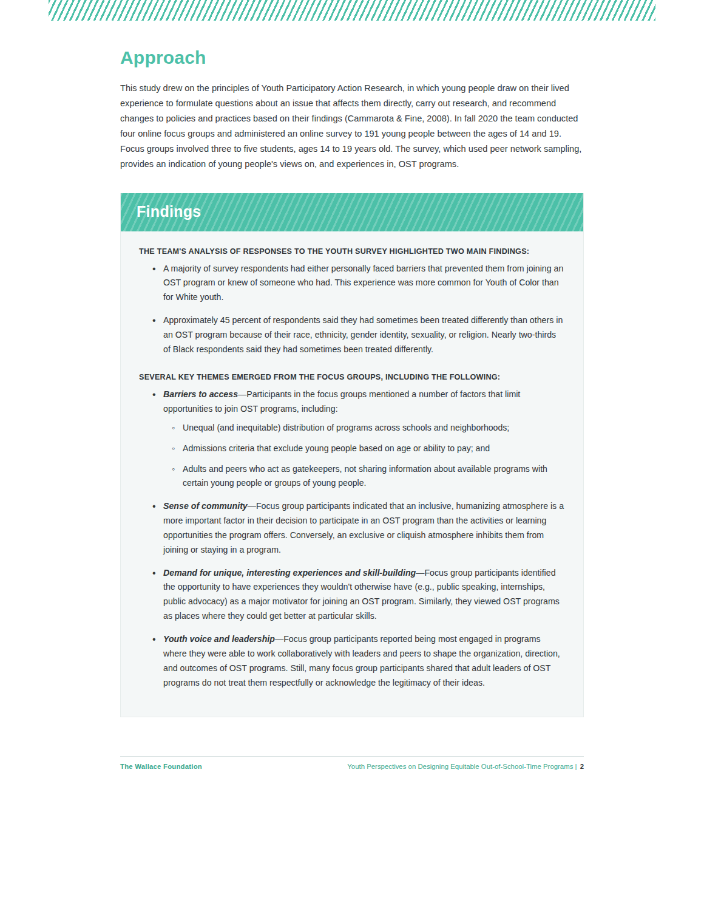Approach
This study drew on the principles of Youth Participatory Action Research, in which young people draw on their lived experience to formulate questions about an issue that affects them directly, carry out research, and recommend changes to policies and practices based on their findings (Cammarota & Fine, 2008). In fall 2020 the team conducted four online focus groups and administered an online survey to 191 young people between the ages of 14 and 19. Focus groups involved three to five students, ages 14 to 19 years old. The survey, which used peer network sampling, provides an indication of young people's views on, and experiences in, OST programs.
Findings
The team's analysis of responses to the youth survey highlighted two main findings:
A majority of survey respondents had either personally faced barriers that prevented them from joining an OST program or knew of someone who had. This experience was more common for Youth of Color than for White youth.
Approximately 45 percent of respondents said they had sometimes been treated differently than others in an OST program because of their race, ethnicity, gender identity, sexuality, or religion. Nearly two-thirds of Black respondents said they had sometimes been treated differently.
Several key themes emerged from the focus groups, including the following:
Barriers to access—Participants in the focus groups mentioned a number of factors that limit opportunities to join OST programs, including:
Unequal (and inequitable) distribution of programs across schools and neighborhoods;
Admissions criteria that exclude young people based on age or ability to pay; and
Adults and peers who act as gatekeepers, not sharing information about available programs with certain young people or groups of young people.
Sense of community—Focus group participants indicated that an inclusive, humanizing atmosphere is a more important factor in their decision to participate in an OST program than the activities or learning opportunities the program offers. Conversely, an exclusive or cliquish atmosphere inhibits them from joining or staying in a program.
Demand for unique, interesting experiences and skill-building—Focus group participants identified the opportunity to have experiences they wouldn't otherwise have (e.g., public speaking, internships, public advocacy) as a major motivator for joining an OST program. Similarly, they viewed OST programs as places where they could get better at particular skills.
Youth voice and leadership—Focus group participants reported being most engaged in programs where they were able to work collaboratively with leaders and peers to shape the organization, direction, and outcomes of OST programs. Still, many focus group participants shared that adult leaders of OST programs do not treat them respectfully or acknowledge the legitimacy of their ideas.
The Wallace Foundation
Youth Perspectives on Designing Equitable Out-of-School-Time Programs | 2